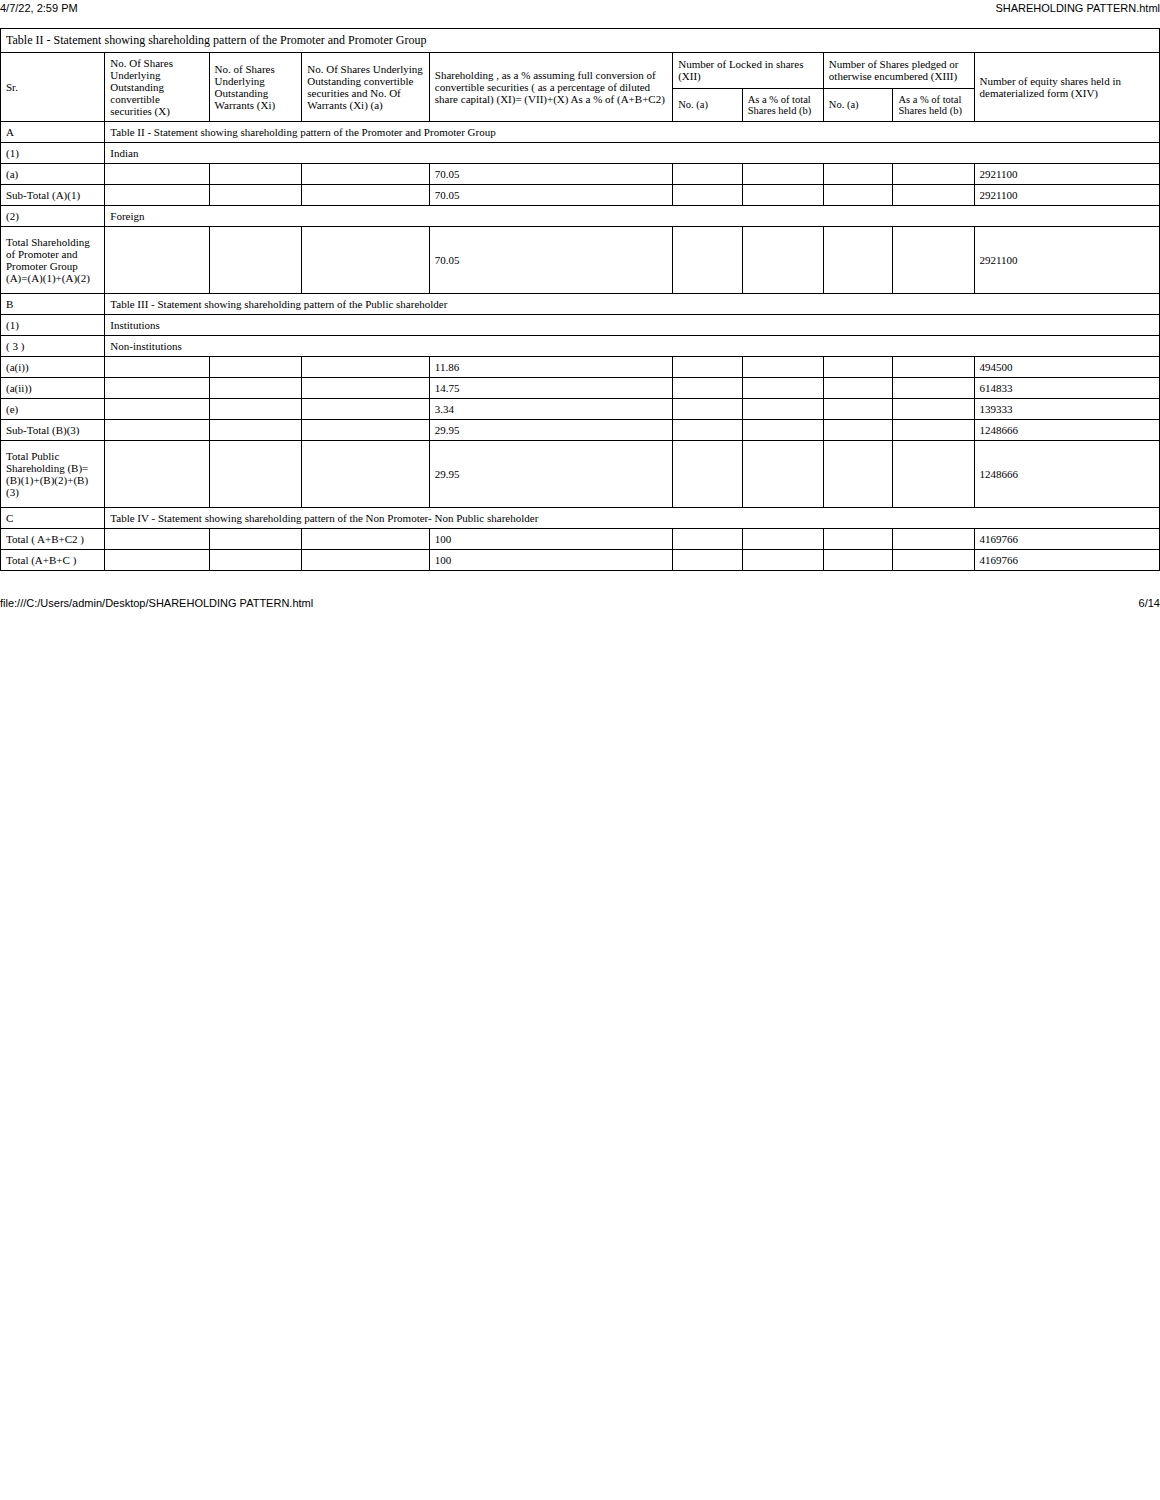4/7/22, 2:59 PM
SHAREHOLDING PATTERN.html
| Table II - Statement showing shareholding pattern of the Promoter and Promoter Group |
| Sr. | No. Of Shares Underlying Outstanding convertible securities (X) | No. of Shares Underlying Outstanding Warrants (Xi) | No. Of Shares Underlying Outstanding convertible securities and No. Of Warrants (Xi) (a) | Shareholding , as a % assuming full conversion of convertible securities ( as a percentage of diluted share capital) (XI)= (VII)+(X) As a % of (A+B+C2) | Number of Locked in shares (XII) | Number of Shares pledged or otherwise encumbered (XIII) | Number of equity shares held in dematerialized form (XIV) |
| No. (a) | As a % of total Shares held (b) | No. (a) | As a % of total Shares held (b) |
| A | Table II - Statement showing shareholding pattern of the Promoter and Promoter Group |
| (1) | Indian |
| (a) | | | | 70.05 | | | | | 2921100 |
| Sub-Total (A)(1) | | | | 70.05 | | | | | 2921100 |
| (2) | Foreign |
| Total Shareholding of Promoter and Promoter Group (A)=(A)(1)+(A)(2) | | | | 70.05 | | | | | 2921100 |
| B | Table III - Statement showing shareholding pattern of the Public shareholder |
| (1) | Institutions |
| ( 3 ) | Non-institutions |
| (a(i)) | | | | 11.86 | | | | | 494500 |
| (a(ii)) | | | | 14.75 | | | | | 614833 |
| (e) | | | | 3.34 | | | | | 139333 |
| Sub-Total (B)(3) | | | | 29.95 | | | | | 1248666 |
| Total Public Shareholding (B)=(B)(1)+(B)(2)+(B)(3) | | | | 29.95 | | | | | 1248666 |
| C | Table IV - Statement showing shareholding pattern of the Non Promoter- Non Public shareholder |
| Total ( A+B+C2 ) | | | | 100 | | | | | 4169766 |
| Total (A+B+C ) | | | | 100 | | | | | 4169766 |
file:///C:/Users/admin/Desktop/SHAREHOLDING PATTERN.html
6/14